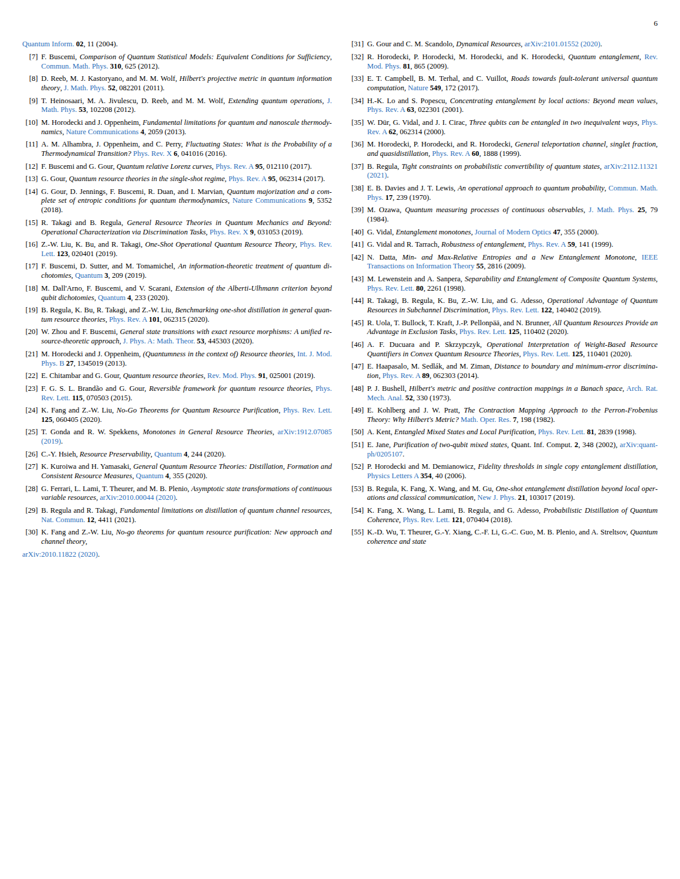6
Quantum Inform. 02, 11 (2004).
[7]
F. Buscemi, Comparison of Quantum Statistical Models: Equivalent Conditions for Sufficiency, Commun. Math. Phys. 310, 625 (2012).
[8]
D. Reeb, M. J. Kastoryano, and M. M. Wolf, Hilbert's projective metric in quantum information theory, J. Math. Phys. 52, 082201 (2011).
[9]
T. Heinosaari, M. A. Jivulescu, D. Reeb, and M. M. Wolf, Extending quantum operations, J. Math. Phys. 53, 102208 (2012).
[10]
M. Horodecki and J. Oppenheim, Fundamental limitations for quantum and nanoscale thermodynamics, Nature Communications 4, 2059 (2013).
[11]
A. M. Alhambra, J. Oppenheim, and C. Perry, Fluctuating States: What is the Probability of a Thermodynamical Transition? Phys. Rev. X 6, 041016 (2016).
[12]
F. Buscemi and G. Gour, Quantum relative Lorenz curves, Phys. Rev. A 95, 012110 (2017).
[13]
G. Gour, Quantum resource theories in the single-shot regime, Phys. Rev. A 95, 062314 (2017).
[14]
G. Gour, D. Jennings, F. Buscemi, R. Duan, and I. Marvian, Quantum majorization and a complete set of entropic conditions for quantum thermodynamics, Nature Communications 9, 5352 (2018).
[15]
R. Takagi and B. Regula, General Resource Theories in Quantum Mechanics and Beyond: Operational Characterization via Discrimination Tasks, Phys. Rev. X 9, 031053 (2019).
[16]
Z.-W. Liu, K. Bu, and R. Takagi, One-Shot Operational Quantum Resource Theory, Phys. Rev. Lett. 123, 020401 (2019).
[17]
F. Buscemi, D. Sutter, and M. Tomamichel, An information-theoretic treatment of quantum dichotomies, Quantum 3, 209 (2019).
[18]
M. Dall'Arno, F. Buscemi, and V. Scarani, Extension of the Alberti-Ulhmann criterion beyond qubit dichotomies, Quantum 4, 233 (2020).
[19]
B. Regula, K. Bu, R. Takagi, and Z.-W. Liu, Benchmarking one-shot distillation in general quantum resource theories, Phys. Rev. A 101, 062315 (2020).
[20]
W. Zhou and F. Buscemi, General state transitions with exact resource morphisms: A unified resource-theoretic approach, J. Phys. A: Math. Theor. 53, 445303 (2020).
[21]
M. Horodecki and J. Oppenheim, (Quantumness in the context of) Resource theories, Int. J. Mod. Phys. B 27, 1345019 (2013).
[22]
E. Chitambar and G. Gour, Quantum resource theories, Rev. Mod. Phys. 91, 025001 (2019).
[23]
F. G. S. L. Brandão and G. Gour, Reversible framework for quantum resource theories, Phys. Rev. Lett. 115, 070503 (2015).
[24]
K. Fang and Z.-W. Liu, No-Go Theorems for Quantum Resource Purification, Phys. Rev. Lett. 125, 060405 (2020).
[25]
T. Gonda and R. W. Spekkens, Monotones in General Resource Theories, arXiv:1912.07085 (2019).
[26]
C.-Y. Hsieh, Resource Preservability, Quantum 4, 244 (2020).
[27]
K. Kuroiwa and H. Yamasaki, General Quantum Resource Theories: Distillation, Formation and Consistent Resource Measures, Quantum 4, 355 (2020).
[28]
G. Ferrari, L. Lami, T. Theurer, and M. B. Plenio, Asymptotic state transformations of continuous variable resources, arXiv:2010.00044 (2020).
[29]
B. Regula and R. Takagi, Fundamental limitations on distillation of quantum channel resources, Nat. Commun. 12, 4411 (2021).
[30]
K. Fang and Z.-W. Liu, No-go theorems for quantum resource purification: New approach and channel theory,
arXiv:2010.11822 (2020).
[31]
G. Gour and C. M. Scandolo, Dynamical Resources, arXiv:2101.01552 (2020).
[32]
R. Horodecki, P. Horodecki, M. Horodecki, and K. Horodecki, Quantum entanglement, Rev. Mod. Phys. 81, 865 (2009).
[33]
E. T. Campbell, B. M. Terhal, and C. Vuillot, Roads towards fault-tolerant universal quantum computation, Nature 549, 172 (2017).
[34]
H.-K. Lo and S. Popescu, Concentrating entanglement by local actions: Beyond mean values, Phys. Rev. A 63, 022301 (2001).
[35]
W. Dür, G. Vidal, and J. I. Cirac, Three qubits can be entangled in two inequivalent ways, Phys. Rev. A 62, 062314 (2000).
[36]
M. Horodecki, P. Horodecki, and R. Horodecki, General teleportation channel, singlet fraction, and quasidistillation, Phys. Rev. A 60, 1888 (1999).
[37]
B. Regula, Tight constraints on probabilistic convertibility of quantum states, arXiv:2112.11321 (2021).
[38]
E. B. Davies and J. T. Lewis, An operational approach to quantum probability, Commun. Math. Phys. 17, 239 (1970).
[39]
M. Ozawa, Quantum measuring processes of continuous observables, J. Math. Phys. 25, 79 (1984).
[40]
G. Vidal, Entanglement monotones, Journal of Modern Optics 47, 355 (2000).
[41]
G. Vidal and R. Tarrach, Robustness of entanglement, Phys. Rev. A 59, 141 (1999).
[42]
N. Datta, Min- and Max-Relative Entropies and a New Entanglement Monotone, IEEE Transactions on Information Theory 55, 2816 (2009).
[43]
M. Lewenstein and A. Sanpera, Separability and Entanglement of Composite Quantum Systems, Phys. Rev. Lett. 80, 2261 (1998).
[44]
R. Takagi, B. Regula, K. Bu, Z.-W. Liu, and G. Adesso, Operational Advantage of Quantum Resources in Subchannel Discrimination, Phys. Rev. Lett. 122, 140402 (2019).
[45]
R. Uola, T. Bullock, T. Kraft, J.-P. Pellonpää, and N. Brunner, All Quantum Resources Provide an Advantage in Exclusion Tasks, Phys. Rev. Lett. 125, 110402 (2020).
[46]
A. F. Ducuara and P. Skrzypczyk, Operational Interpretation of Weight-Based Resource Quantifiers in Convex Quantum Resource Theories, Phys. Rev. Lett. 125, 110401 (2020).
[47]
E. Haapasalo, M. Sedlák, and M. Ziman, Distance to boundary and minimum-error discrimination, Phys. Rev. A 89, 062303 (2014).
[48]
P. J. Bushell, Hilbert's metric and positive contraction mappings in a Banach space, Arch. Rat. Mech. Anal. 52, 330 (1973).
[49]
E. Kohlberg and J. W. Pratt, The Contraction Mapping Approach to the Perron-Frobenius Theory: Why Hilbert's Metric? Math. Oper. Res. 7, 198 (1982).
[50]
A. Kent, Entangled Mixed States and Local Purification, Phys. Rev. Lett. 81, 2839 (1998).
[51]
E. Jane, Purification of two-qubit mixed states, Quant. Inf. Comput. 2, 348 (2002), arXiv:quant-ph/0205107.
[52]
P. Horodecki and M. Demianowicz, Fidelity thresholds in single copy entanglement distillation, Physics Letters A 354, 40 (2006).
[53]
B. Regula, K. Fang, X. Wang, and M. Gu, One-shot entanglement distillation beyond local operations and classical communication, New J. Phys. 21, 103017 (2019).
[54]
K. Fang, X. Wang, L. Lami, B. Regula, and G. Adesso, Probabilistic Distillation of Quantum Coherence, Phys. Rev. Lett. 121, 070404 (2018).
[55]
K.-D. Wu, T. Theurer, G.-Y. Xiang, C.-F. Li, G.-C. Guo, M. B. Plenio, and A. Streltsov, Quantum coherence and state